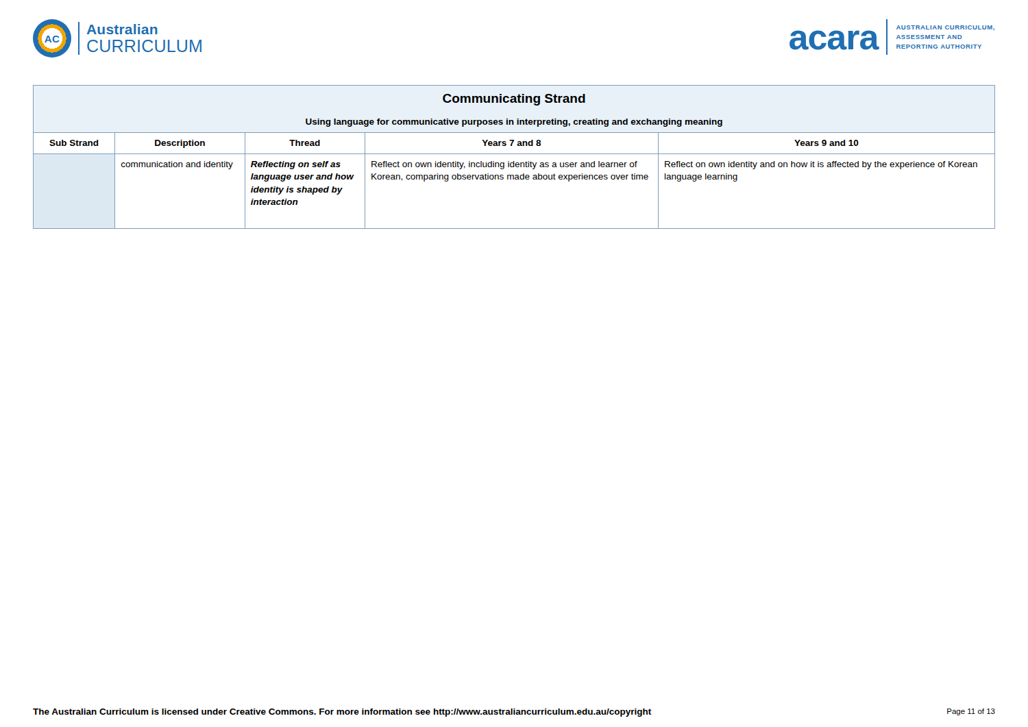Australian
CURRICULUM
acara
Australian Curriculum,
Assessment and
Reporting Authority
| Communicating Strand Using language for communicative purposes in interpreting, creating and exchanging meaning |
| --- |
| Sub Strand | Description | Thread | Years 7 and 8 | Years 9 and 10 |
| | communication and identity | Reflecting on self as language user and how identity is shaped by interaction | Reflect on own identity, including identity as a user and learner of Korean, comparing observations made about experiences over time | Reflect on own identity and on how it is affected by the experience of Korean language learning |
The Australian Curriculum is licensed under Creative Commons. For more information see http://www.australiancurriculum.edu.au/copyright
Page 11 of 13